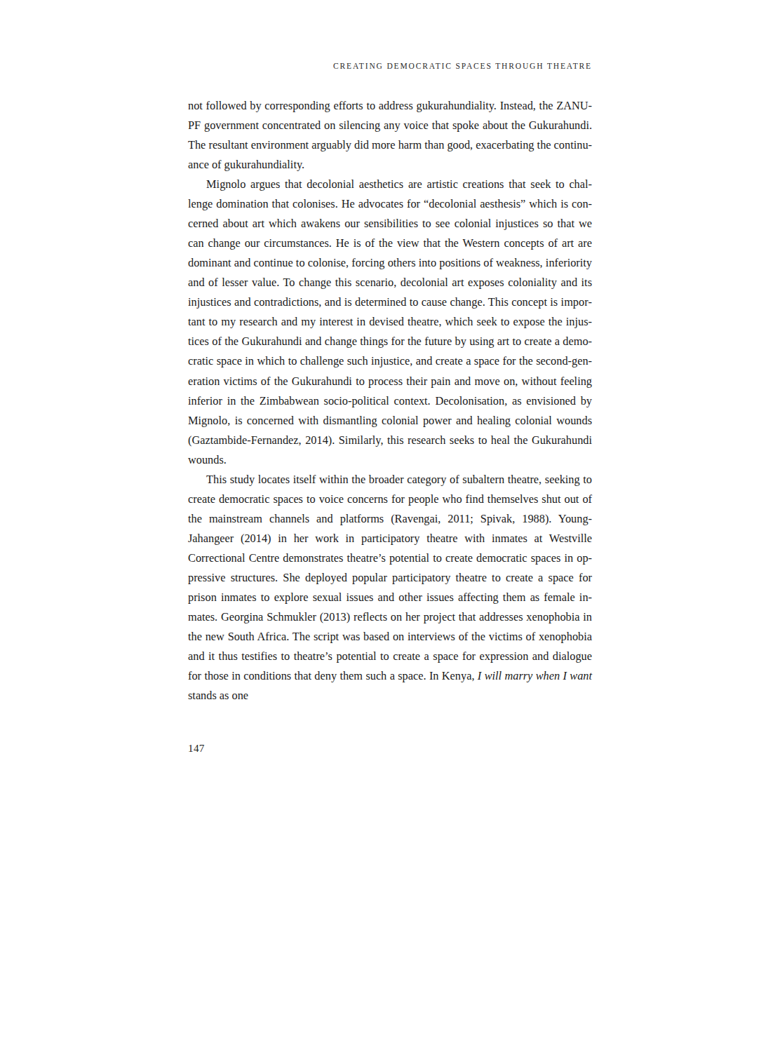Creating Democratic Spaces Through Theatre
not followed by corresponding efforts to address gukurahundiality. Instead, the ZANU-PF government concentrated on silencing any voice that spoke about the Gukurahundi. The resultant environment arguably did more harm than good, exacerbating the continuance of gukurahundiality.
Mignolo argues that decolonial aesthetics are artistic creations that seek to challenge domination that colonises. He advocates for “decolonial aesthesis” which is concerned about art which awakens our sensibilities to see colonial injustices so that we can change our circumstances. He is of the view that the Western concepts of art are dominant and continue to colonise, forcing others into positions of weakness, inferiority and of lesser value. To change this scenario, decolonial art exposes coloniality and its injustices and contradictions, and is determined to cause change. This concept is important to my research and my interest in devised theatre, which seek to expose the injustices of the Gukurahundi and change things for the future by using art to create a democratic space in which to challenge such injustice, and create a space for the second-generation victims of the Gukurahundi to process their pain and move on, without feeling inferior in the Zimbabwean socio-political context. Decolonisation, as envisioned by Mignolo, is concerned with dismantling colonial power and healing colonial wounds (Gaztambide-Fernandez, 2014). Similarly, this research seeks to heal the Gukurahundi wounds.
This study locates itself within the broader category of subaltern theatre, seeking to create democratic spaces to voice concerns for people who find themselves shut out of the mainstream channels and platforms (Ravengai, 2011; Spivak, 1988). Young-Jahangeer (2014) in her work in participatory theatre with inmates at Westville Correctional Centre demonstrates theatre’s potential to create democratic spaces in oppressive structures. She deployed popular participatory theatre to create a space for prison inmates to explore sexual issues and other issues affecting them as female inmates. Georgina Schmukler (2013) reflects on her project that addresses xenophobia in the new South Africa. The script was based on interviews of the victims of xenophobia and it thus testifies to theatre’s potential to create a space for expression and dialogue for those in conditions that deny them such a space. In Kenya, I will marry when I want stands as one
147